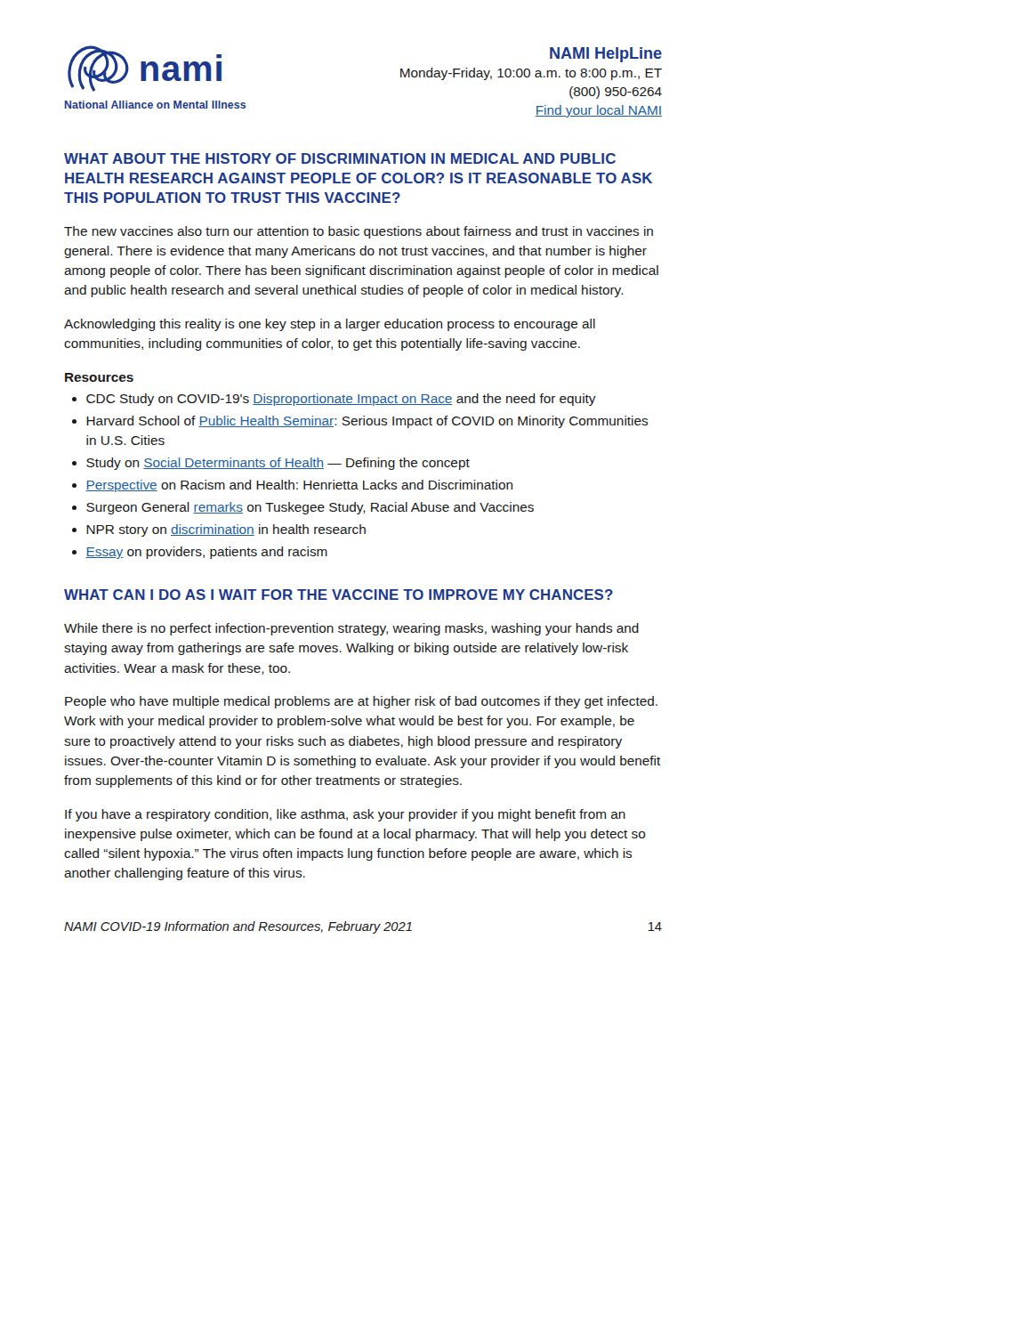nami
National Alliance on Mental Illness
NAMI HelpLine
Monday-Friday, 10:00 a.m. to 8:00 p.m., ET
(800) 950-6264
Find your local NAMI
What about the history of discrimination in medical and public health research against people of color? Is it reasonable to ask this population to trust this vaccine?
The new vaccines also turn our attention to basic questions about fairness and trust in vaccines in general. There is evidence that many Americans do not trust vaccines, and that number is higher among people of color. There has been significant discrimination against people of color in medical and public health research and several unethical studies of people of color in medical history.
Acknowledging this reality is one key step in a larger education process to encourage all communities, including communities of color, to get this potentially life-saving vaccine.
Resources
CDC Study on COVID-19's Disproportionate Impact on Race and the need for equity
Harvard School of Public Health Seminar: Serious Impact of COVID on Minority Communities in U.S. Cities
Study on Social Determinants of Health — Defining the concept
Perspective on Racism and Health: Henrietta Lacks and Discrimination
Surgeon General remarks on Tuskegee Study, Racial Abuse and Vaccines
NPR story on discrimination in health research
Essay on providers, patients and racism
What can I do as I wait for the vaccine to improve my chances?
While there is no perfect infection-prevention strategy, wearing masks, washing your hands and staying away from gatherings are safe moves. Walking or biking outside are relatively low-risk activities. Wear a mask for these, too.
People who have multiple medical problems are at higher risk of bad outcomes if they get infected. Work with your medical provider to problem-solve what would be best for you. For example, be sure to proactively attend to your risks such as diabetes, high blood pressure and respiratory issues. Over-the-counter Vitamin D is something to evaluate. Ask your provider if you would benefit from supplements of this kind or for other treatments or strategies.
If you have a respiratory condition, like asthma, ask your provider if you might benefit from an inexpensive pulse oximeter, which can be found at a local pharmacy. That will help you detect so called “silent hypoxia.” The virus often impacts lung function before people are aware, which is another challenging feature of this virus.
NAMI COVID-19 Information and Resources, February 2021 14